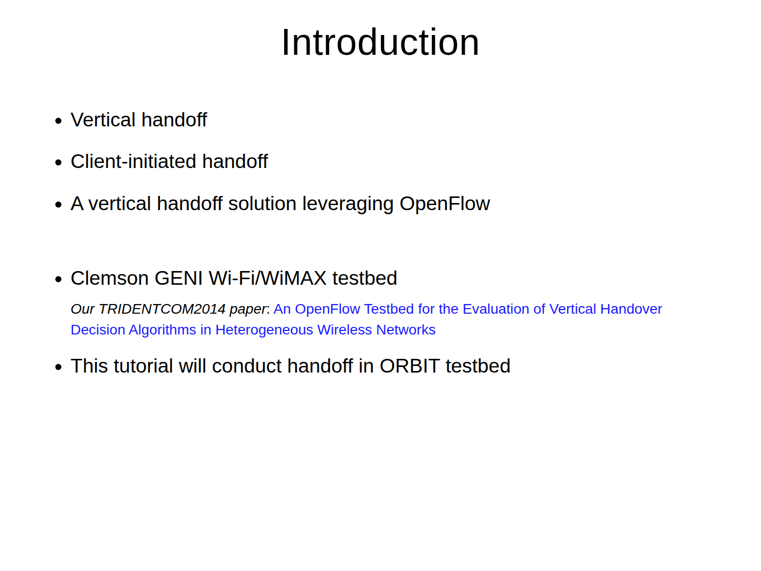Introduction
Vertical handoff
Client-initiated handoff
A vertical handoff solution leveraging OpenFlow
Clemson GENI Wi-Fi/WiMAX testbed
Our TRIDENTCOM2014 paper: An OpenFlow Testbed for the Evaluation of Vertical Handover Decision Algorithms in Heterogeneous Wireless Networks
This tutorial will conduct handoff in ORBIT testbed